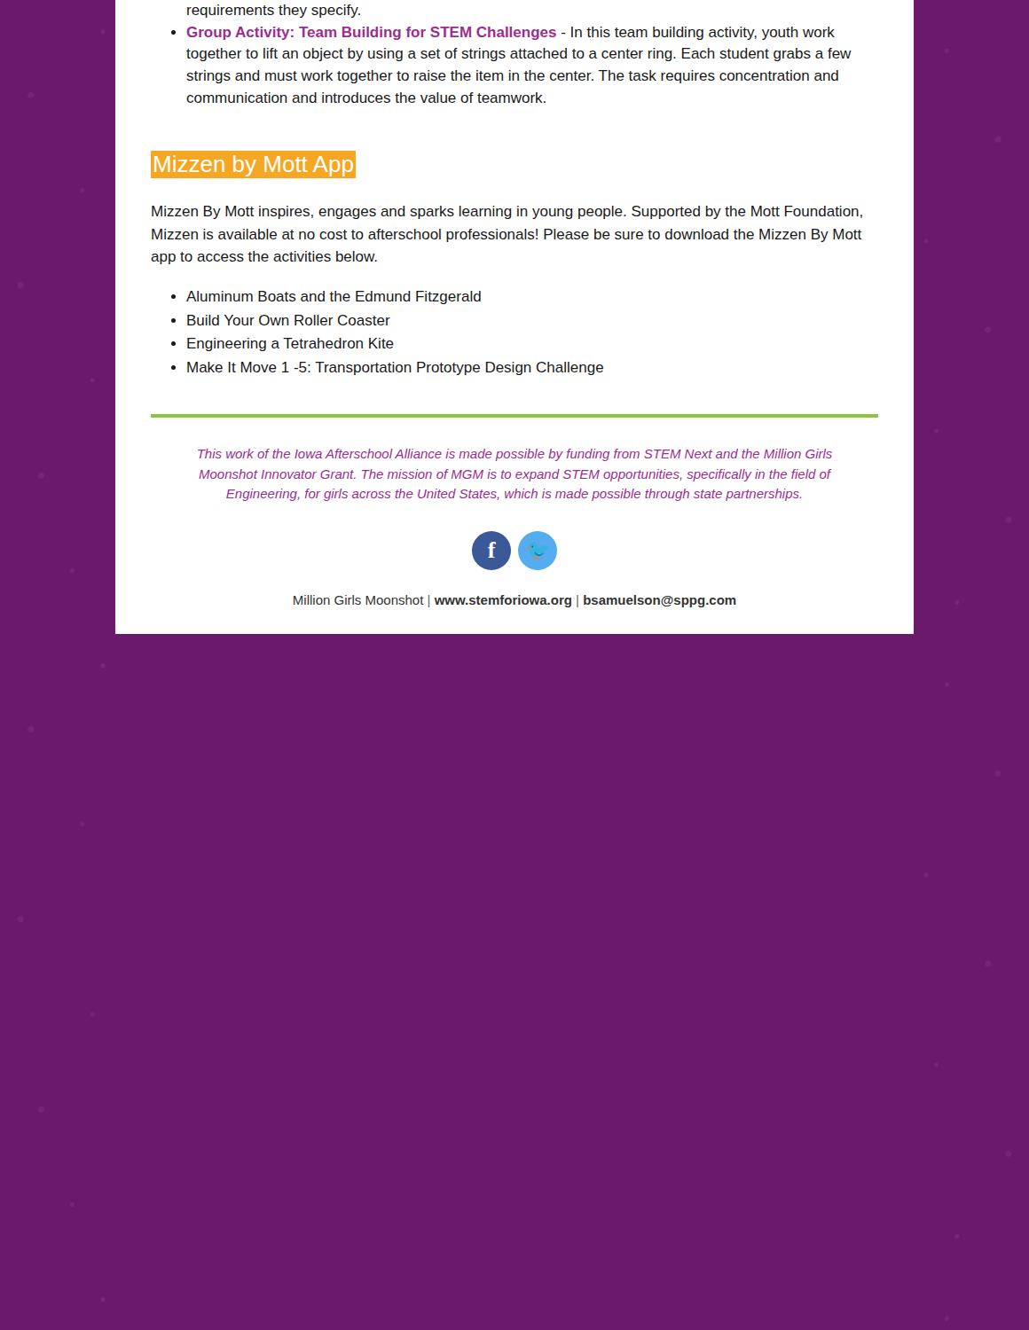requirements they specify.
Group Activity: Team Building for STEM Challenges - In this team building activity, youth work together to lift an object by using a set of strings attached to a center ring. Each student grabs a few strings and must work together to raise the item in the center. The task requires concentration and communication and introduces the value of teamwork.
Mizzen by Mott App
Mizzen By Mott inspires, engages and sparks learning in young people. Supported by the Mott Foundation, Mizzen is available at no cost to afterschool professionals! Please be sure to download the Mizzen By Mott app to access the activities below.
Aluminum Boats and the Edmund Fitzgerald
Build Your Own Roller Coaster
Engineering a Tetrahedron Kite
Make It Move 1 -5: Transportation Prototype Design Challenge
This work of the Iowa Afterschool Alliance is made possible by funding from STEM Next and the Million Girls Moonshot Innovator Grant. The mission of MGM is to expand STEM opportunities, specifically in the field of Engineering, for girls across the United States, which is made possible through state partnerships.
Million Girls Moonshot | www.stemforiowa.org | bsamuelson@sppg.com